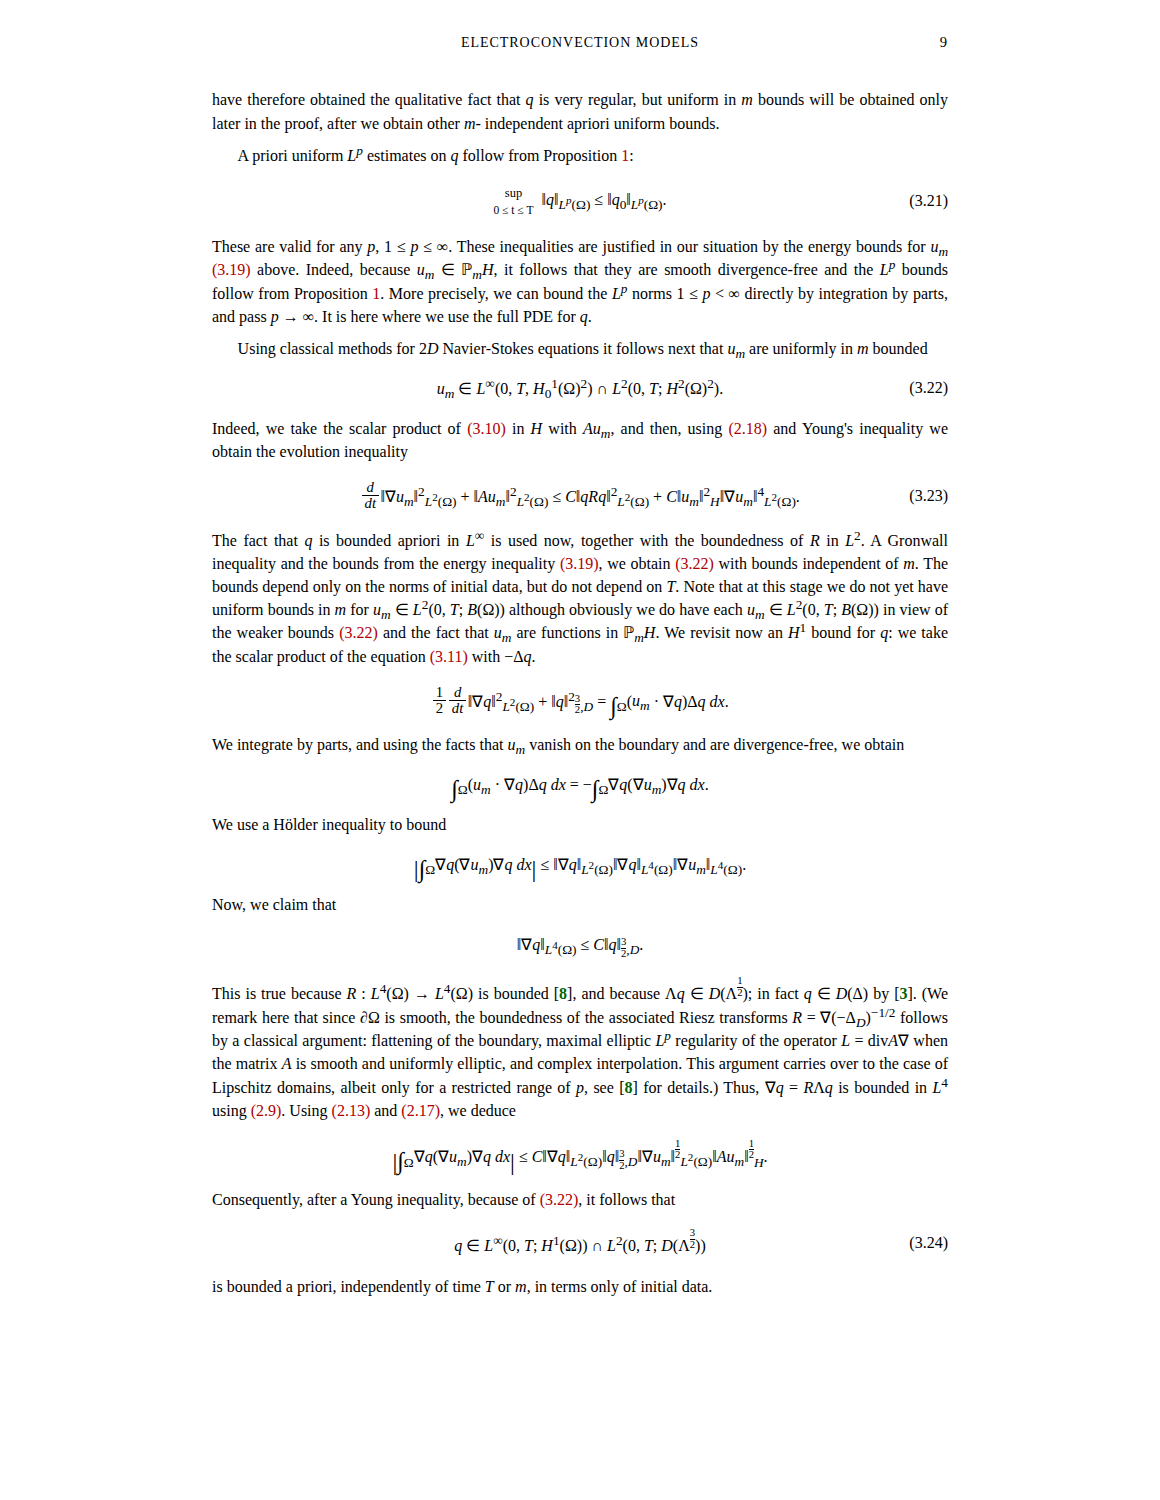9 ELECTROCONVECTION MODELS 9
have therefore obtained the qualitative fact that q is very regular, but uniform in m bounds will be obtained only later in the proof, after we obtain other m- independent apriori uniform bounds.
A priori uniform Lp estimates on q follow from Proposition 1:
sup 0 ≤ t ≤ T ‖q‖Lp(Ω) ≤ ‖q0‖Lp(Ω). (3.21)
These are valid for any p, 1 ≤ p ≤ ∞. These inequalities are justified in our situation by the energy bounds for um (3.19) above. Indeed, because um ∈ ℙmH, it follows that they are smooth divergence-free and the Lp bounds follow from Proposition 1. More precisely, we can bound the Lp norms 1 ≤ p < ∞ directly by integration by parts, and pass p → ∞. It is here where we use the full PDE for q.
Using classical methods for 2D Navier-Stokes equations it follows next that um are uniformly in m bounded
um ∈ L∞(0, T, H01(Ω)2) ∩ L2(0, T; H2(Ω)2). (3.22)
Indeed, we take the scalar product of (3.10) in H with Aum, and then, using (2.18) and Young's inequality we obtain the evolution inequality
ddt‖∇um‖2L2(Ω) + ‖Aum‖2L2(Ω) ≤ C‖qRq‖2L2(Ω) + C‖um‖2H‖∇um‖4L2(Ω). (3.23)
The fact that q is bounded apriori in L∞ is used now, together with the boundedness of R in L2. A Gronwall inequality and the bounds from the energy inequality (3.19), we obtain (3.22) with bounds independent of m. The bounds depend only on the norms of initial data, but do not depend on T. Note that at this stage we do not yet have uniform bounds in m for um ∈ L2(0, T; B(Ω)) although obviously we do have each um ∈ L2(0, T; B(Ω)) in view of the weaker bounds (3.22) and the fact that um are functions in ℙmH. We revisit now an H1 bound for q: we take the scalar product of the equation (3.11) with −Δq.
12 ddt‖∇q‖2L2(Ω) + ‖q‖232,D = ∫Ω(um · ∇q)Δq dx.
We integrate by parts, and using the facts that um vanish on the boundary and are divergence-free, we obtain
∫Ω(um · ∇q)Δq dx = −∫Ω∇q(∇um)∇q dx.
We use a Hölder inequality to bound
|∫Ω∇q(∇um)∇q dx| ≤ ‖∇q‖L2(Ω)‖∇q‖L4(Ω)‖∇um‖L4(Ω).
Now, we claim that
‖∇q‖L4(Ω) ≤ C‖q‖32,D.
This is true because R : L4(Ω) → L4(Ω) is bounded [8], and because Λq ∈ D(Λ12); in fact q ∈ D(Δ) by [3]. (We remark here that since ∂Ω is smooth, the boundedness of the associated Riesz transforms R = ∇(−ΔD)−1/2 follows by a classical argument: flattening of the boundary, maximal elliptic Lp regularity of the operator L = divA∇ when the matrix A is smooth and uniformly elliptic, and complex interpolation. This argument carries over to the case of Lipschitz domains, albeit only for a restricted range of p, see [8] for details.) Thus, ∇q = RΛq is bounded in L4 using (2.9). Using (2.13) and (2.17), we deduce
|∫Ω∇q(∇um)∇q dx| ≤ C‖∇q‖L2(Ω)‖q‖32,D‖∇um‖12L2(Ω)‖Aum‖12H.
Consequently, after a Young inequality, because of (3.22), it follows that
q ∈ L∞(0, T; H1(Ω)) ∩ L2(0, T; D(Λ32)) (3.24)
is bounded a priori, independently of time T or m, in terms only of initial data.